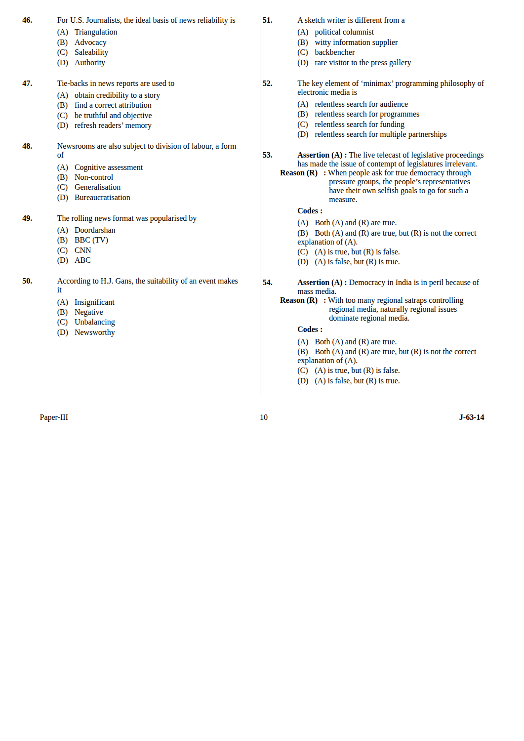46. For U.S. Journalists, the ideal basis of news reliability is
(A) Triangulation
(B) Advocacy
(C) Saleability
(D) Authority
47. Tie-backs in news reports are used to
(A) obtain credibility to a story
(B) find a correct attribution
(C) be truthful and objective
(D) refresh readers’ memory
48. Newsrooms are also subject to division of labour, a form of
(A) Cognitive assessment
(B) Non-control
(C) Generalisation
(D) Bureaucratisation
49. The rolling news format was popularised by
(A) Doordarshan
(B) BBC (TV)
(C) CNN
(D) ABC
50. According to H.J. Gans, the suitability of an event makes it
(A) Insignificant
(B) Negative
(C) Unbalancing
(D) Newsworthy
51. A sketch writer is different from a
(A) political columnist
(B) witty information supplier
(C) backbencher
(D) rare visitor to the press gallery
52. The key element of ‘minimax’ programming philosophy of electronic media is
(A) relentless search for audience
(B) relentless search for programmes
(C) relentless search for funding
(D) relentless search for multiple partnerships
53. Assertion (A) : The live telecast of legislative proceedings has made the issue of contempt of legislatures irrelevant.
Reason (R) : When people ask for true democracy through pressure groups, the people’s representatives have their own selfish goals to go for such a measure.
Codes :
(A) Both (A) and (R) are true.
(B) Both (A) and (R) are true, but (R) is not the correct explanation of (A).
(C)(A) is true, but (R) is false.
(D)(A) is false, but (R) is true.
54. Assertion (A) : Democracy in India is in peril because of mass media.
Reason (R) : With too many regional satraps controlling regional media, naturally regional issues dominate regional media.
Codes :
(A) Both (A) and (R) are true.
(B) Both (A) and (R) are true, but (R) is not the correct explanation of (A).
(C)(A) is true, but (R) is false.
(D)(A) is false, but (R) is true.
Paper-III
10
J-63-14